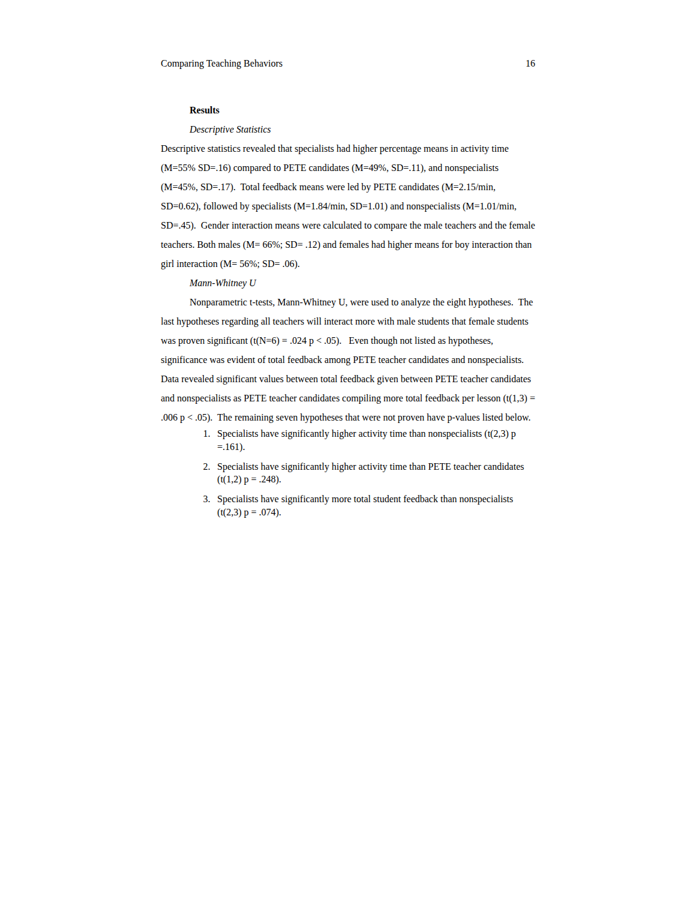Comparing Teaching Behaviors 16
Results
Descriptive Statistics
Descriptive statistics revealed that specialists had higher percentage means in activity time (M=55% SD=.16) compared to PETE candidates (M=49%, SD=.11), and nonspecialists (M=45%, SD=.17). Total feedback means were led by PETE candidates (M=2.15/min, SD=0.62), followed by specialists (M=1.84/min, SD=1.01) and nonspecialists (M=1.01/min, SD=.45). Gender interaction means were calculated to compare the male teachers and the female teachers. Both males (M= 66%; SD= .12) and females had higher means for boy interaction than girl interaction (M= 56%; SD= .06).
Mann-Whitney U
Nonparametric t-tests, Mann-Whitney U, were used to analyze the eight hypotheses. The last hypotheses regarding all teachers will interact more with male students that female students was proven significant (t(N=6) = .024 p < .05). Even though not listed as hypotheses, significance was evident of total feedback among PETE teacher candidates and nonspecialists. Data revealed significant values between total feedback given between PETE teacher candidates and nonspecialists as PETE teacher candidates compiling more total feedback per lesson (t(1,3) = .006 p < .05). The remaining seven hypotheses that were not proven have p-values listed below.
Specialists have significantly higher activity time than nonspecialists (t(2,3) p =.161).
Specialists have significantly higher activity time than PETE teacher candidates (t(1,2) p = .248).
Specialists have significantly more total student feedback than nonspecialists (t(2,3) p = .074).